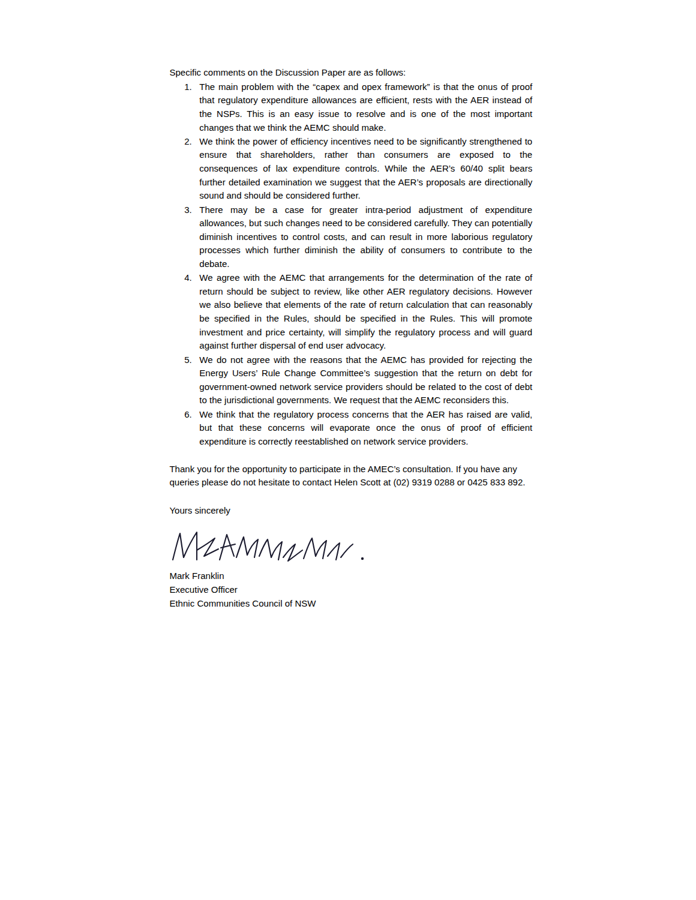Specific comments on the Discussion Paper are as follows:
The main problem with the “capex and opex framework” is that the onus of proof that regulatory expenditure allowances are efficient, rests with the AER instead of the NSPs. This is an easy issue to resolve and is one of the most important changes that we think the AEMC should make.
We think the power of efficiency incentives need to be significantly strengthened to ensure that shareholders, rather than consumers are exposed to the consequences of lax expenditure controls. While the AER’s 60/40 split bears further detailed examination we suggest that the AER’s proposals are directionally sound and should be considered further.
There may be a case for greater intra-period adjustment of expenditure allowances, but such changes need to be considered carefully. They can potentially diminish incentives to control costs, and can result in more laborious regulatory processes which further diminish the ability of consumers to contribute to the debate.
We agree with the AEMC that arrangements for the determination of the rate of return should be subject to review, like other AER regulatory decisions. However we also believe that elements of the rate of return calculation that can reasonably be specified in the Rules, should be specified in the Rules. This will promote investment and price certainty, will simplify the regulatory process and will guard against further dispersal of end user advocacy.
We do not agree with the reasons that the AEMC has provided for rejecting the Energy Users’ Rule Change Committee’s suggestion that the return on debt for government-owned network service providers should be related to the cost of debt to the jurisdictional governments. We request that the AEMC reconsiders this.
We think that the regulatory process concerns that the AER has raised are valid, but that these concerns will evaporate once the onus of proof of efficient expenditure is correctly reestablished on network service providers.
Thank you for the opportunity to participate in the AMEC’s consultation. If you have any queries please do not hesitate to contact Helen Scott at (02) 9319 0288 or 0425 833 892.
Yours sincerely
Mark Franklin
Executive Officer
Ethnic Communities Council of NSW